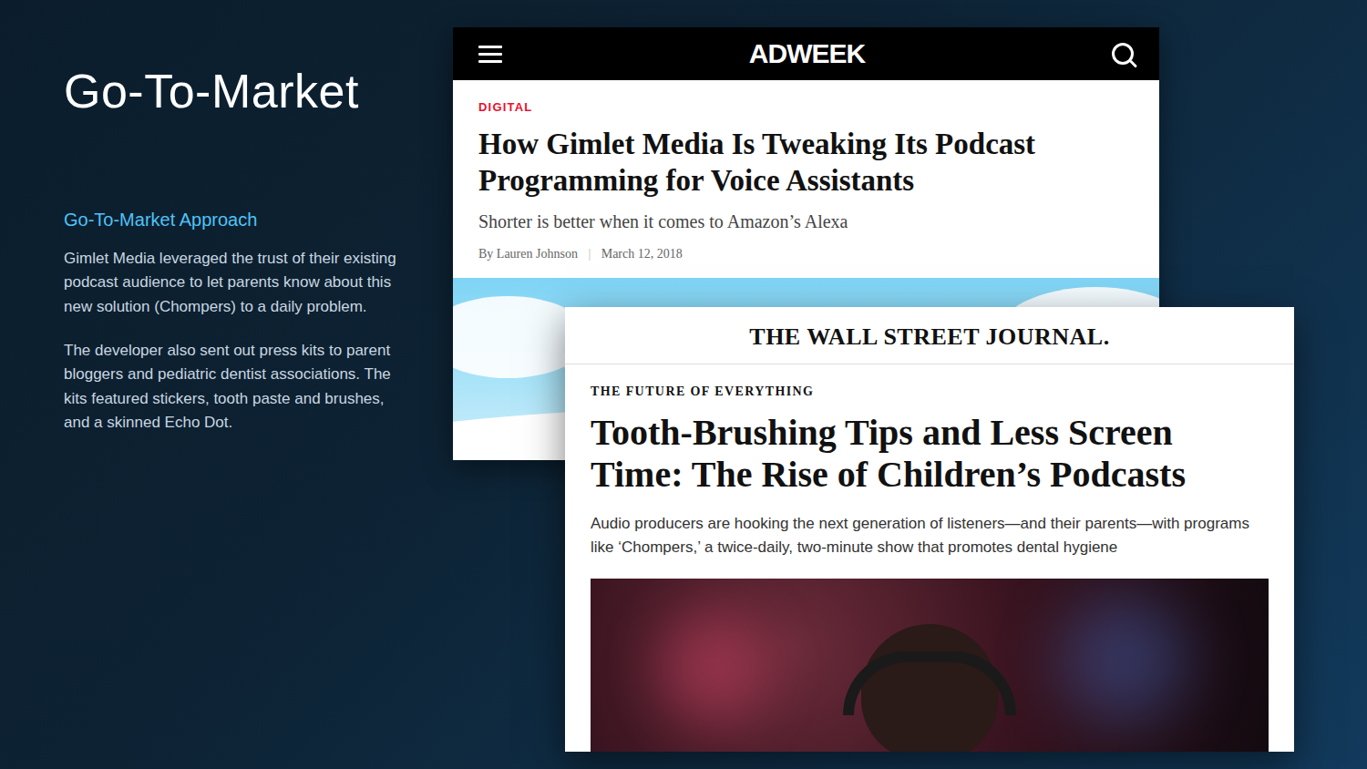Go-To-Market
Go-To-Market Approach
Gimlet Media leveraged the trust of their existing podcast audience to let parents know about this new solution (Chompers) to a daily problem.
The developer also sent out press kits to parent bloggers and pediatric dentist associations. The kits featured stickers, tooth paste and brushes, and a skinned Echo Dot.
Adweek
Digital
How Gimlet Media Is Tweaking Its Podcast Programming for Voice Assistants
Shorter is better when it comes to Amazon’s Alexa
By Lauren Johnson | March 12, 2018
The Wall Street Journal.
The Future of Everything
Tooth-Brushing Tips and Less Screen Time: The Rise of Children’s Podcasts
Audio producers are hooking the next generation of listeners—and their parents—with programs like ‘Chompers,’ a twice-daily, two-minute show that promotes dental hygiene